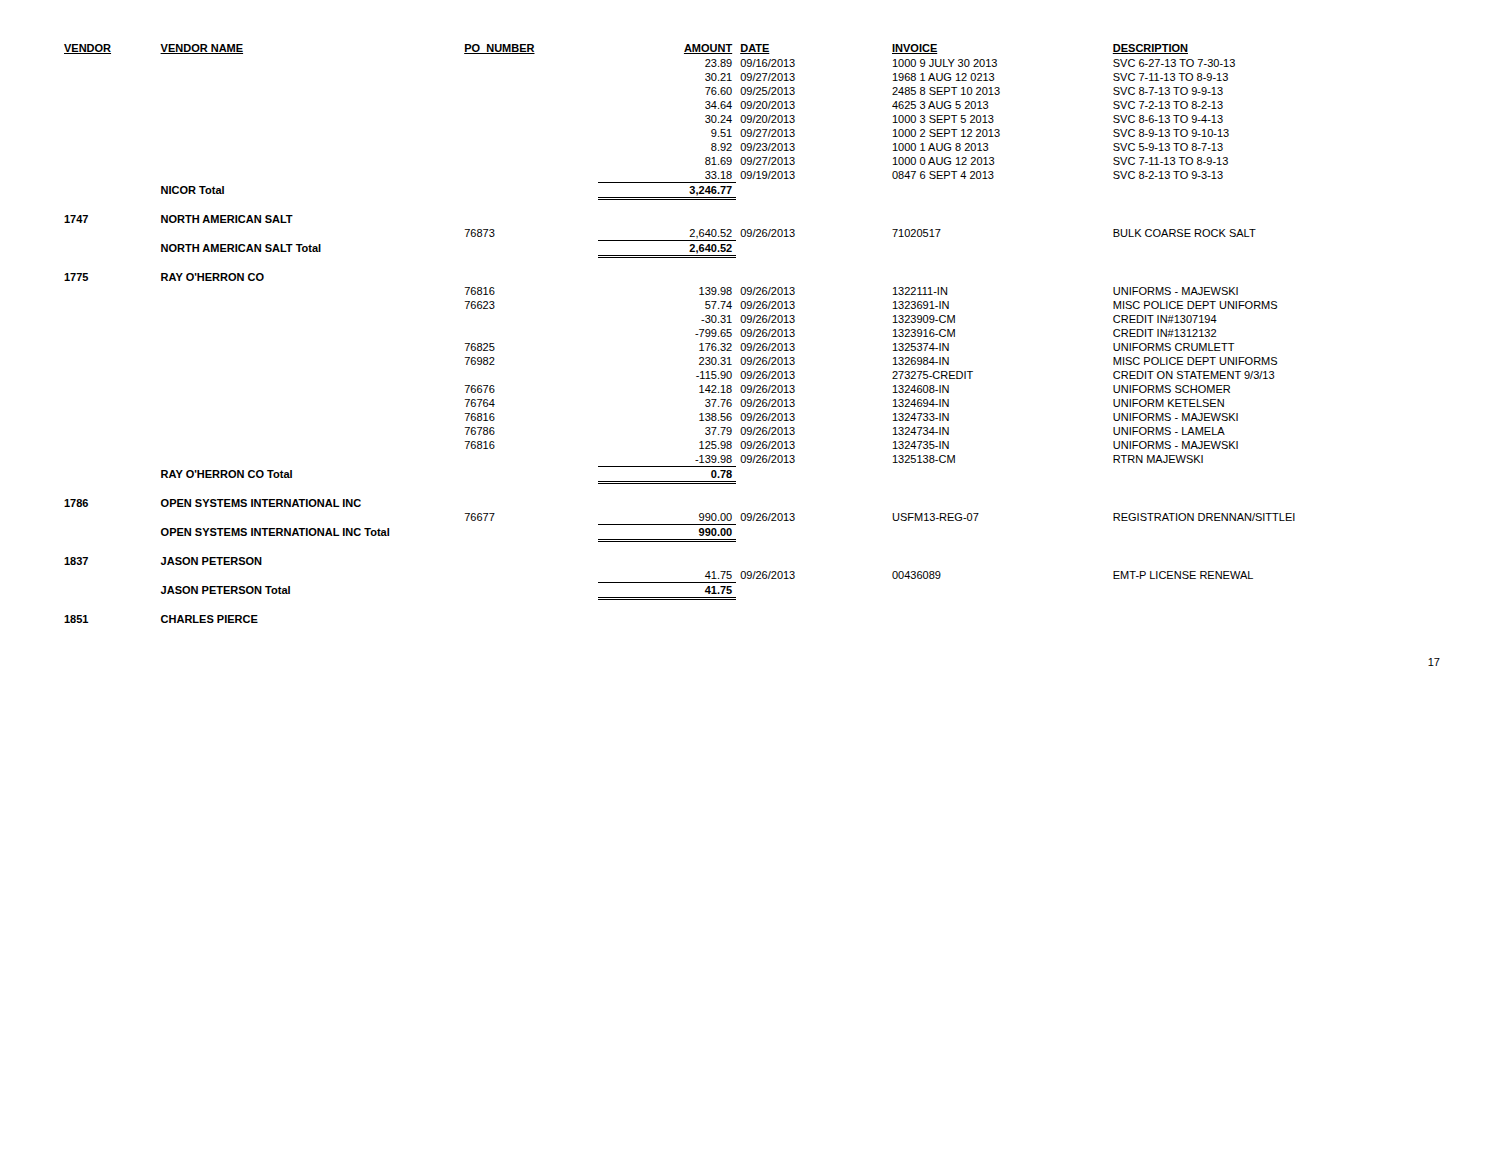| VENDOR | VENDOR NAME | PO_NUMBER | AMOUNT | DATE | INVOICE | DESCRIPTION |
| --- | --- | --- | --- | --- | --- | --- |
| | | | 23.89 | 09/16/2013 | 1000 9 JULY 30 2013 | SVC 6-27-13 TO 7-30-13 |
| | | | 30.21 | 09/27/2013 | 1968 1 AUG 12 0213 | SVC 7-11-13 TO 8-9-13 |
| | | | 76.60 | 09/25/2013 | 2485 8 SEPT 10 2013 | SVC 8-7-13 TO 9-9-13 |
| | | | 34.64 | 09/20/2013 | 4625 3 AUG 5 2013 | SVC 7-2-13 TO 8-2-13 |
| | | | 30.24 | 09/20/2013 | 1000 3 SEPT 5 2013 | SVC 8-6-13 TO 9-4-13 |
| | | | 9.51 | 09/27/2013 | 1000 2 SEPT 12 2013 | SVC 8-9-13 TO 9-10-13 |
| | | | 8.92 | 09/23/2013 | 1000 1 AUG 8 2013 | SVC 5-9-13 TO 8-7-13 |
| | | | 81.69 | 09/27/2013 | 1000 0 AUG 12 2013 | SVC 7-11-13 TO 8-9-13 |
| | | | 33.18 | 09/19/2013 | 0847 6 SEPT 4 2013 | SVC 8-2-13 TO 9-3-13 |
| | NICOR Total | | 3,246.77 | | | |
| 1747 | NORTH AMERICAN SALT | | | | | |
| | | 76873 | 2,640.52 | 09/26/2013 | 71020517 | BULK COARSE ROCK SALT |
| | NORTH AMERICAN SALT Total | | 2,640.52 | | | |
| 1775 | RAY O'HERRON CO | | | | | |
| | | 76816 | 139.98 | 09/26/2013 | 1322111-IN | UNIFORMS - MAJEWSKI |
| | | 76623 | 57.74 | 09/26/2013 | 1323691-IN | MISC POLICE DEPT UNIFORMS |
| | | | -30.31 | 09/26/2013 | 1323909-CM | CREDIT IN#1307194 |
| | | | -799.65 | 09/26/2013 | 1323916-CM | CREDIT IN#1312132 |
| | | 76825 | 176.32 | 09/26/2013 | 1325374-IN | UNIFORMS CRUMLETT |
| | | 76982 | 230.31 | 09/26/2013 | 1326984-IN | MISC POLICE DEPT UNIFORMS |
| | | | -115.90 | 09/26/2013 | 273275-CREDIT | CREDIT ON STATEMENT 9/3/13 |
| | | 76676 | 142.18 | 09/26/2013 | 1324608-IN | UNIFORMS SCHOMER |
| | | 76764 | 37.76 | 09/26/2013 | 1324694-IN | UNIFORM KETELSEN |
| | | 76816 | 138.56 | 09/26/2013 | 1324733-IN | UNIFORMS - MAJEWSKI |
| | | 76786 | 37.79 | 09/26/2013 | 1324734-IN | UNIFORMS - LAMELA |
| | | 76816 | 125.98 | 09/26/2013 | 1324735-IN | UNIFORMS - MAJEWSKI |
| | | | -139.98 | 09/26/2013 | 1325138-CM | RTRN MAJEWSKI |
| | RAY O'HERRON CO Total | | 0.78 | | | |
| 1786 | OPEN SYSTEMS INTERNATIONAL INC | | | | | |
| | | 76677 | 990.00 | 09/26/2013 | USFM13-REG-07 | REGISTRATION DRENNAN/SITTLEI |
| | OPEN SYSTEMS INTERNATIONAL INC Total | | 990.00 | | | |
| 1837 | JASON PETERSON | | | | | |
| | | | 41.75 | 09/26/2013 | 00436089 | EMT-P LICENSE RENEWAL |
| | JASON PETERSON Total | | 41.75 | | | |
| 1851 | CHARLES PIERCE | | | | | |
17